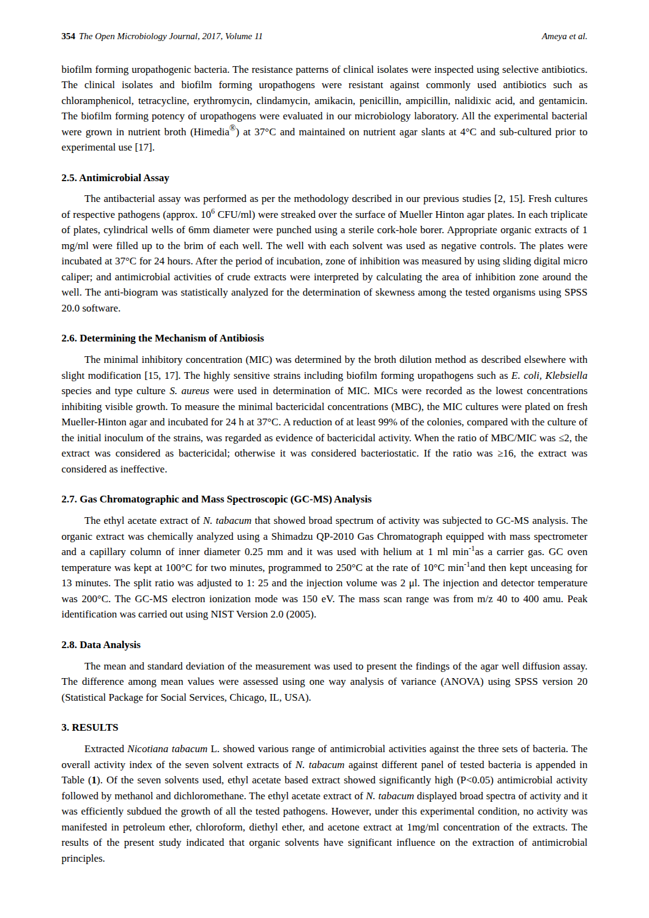354 The Open Microbiology Journal, 2017, Volume 11
Ameya et al.
biofilm forming uropathogenic bacteria. The resistance patterns of clinical isolates were inspected using selective antibiotics. The clinical isolates and biofilm forming uropathogens were resistant against commonly used antibiotics such as chloramphenicol, tetracycline, erythromycin, clindamycin, amikacin, penicillin, ampicillin, nalidixic acid, and gentamicin. The biofilm forming potency of uropathogens were evaluated in our microbiology laboratory. All the experimental bacterial were grown in nutrient broth (Himedia®) at 37°C and maintained on nutrient agar slants at 4°C and sub-cultured prior to experimental use [17].
2.5. Antimicrobial Assay
The antibacterial assay was performed as per the methodology described in our previous studies [2, 15]. Fresh cultures of respective pathogens (approx. 106 CFU/ml) were streaked over the surface of Mueller Hinton agar plates. In each triplicate of plates, cylindrical wells of 6mm diameter were punched using a sterile cork-hole borer. Appropriate organic extracts of 1 mg/ml were filled up to the brim of each well. The well with each solvent was used as negative controls. The plates were incubated at 37°C for 24 hours. After the period of incubation, zone of inhibition was measured by using sliding digital micro caliper; and antimicrobial activities of crude extracts were interpreted by calculating the area of inhibition zone around the well. The anti-biogram was statistically analyzed for the determination of skewness among the tested organisms using SPSS 20.0 software.
2.6. Determining the Mechanism of Antibiosis
The minimal inhibitory concentration (MIC) was determined by the broth dilution method as described elsewhere with slight modification [15, 17]. The highly sensitive strains including biofilm forming uropathogens such as E. coli, Klebsiella species and type culture S. aureus were used in determination of MIC. MICs were recorded as the lowest concentrations inhibiting visible growth. To measure the minimal bactericidal concentrations (MBC), the MIC cultures were plated on fresh Mueller-Hinton agar and incubated for 24 h at 37°C. A reduction of at least 99% of the colonies, compared with the culture of the initial inoculum of the strains, was regarded as evidence of bactericidal activity. When the ratio of MBC/MIC was ≤2, the extract was considered as bactericidal; otherwise it was considered bacteriostatic. If the ratio was ≥16, the extract was considered as ineffective.
2.7. Gas Chromatographic and Mass Spectroscopic (GC-MS) Analysis
The ethyl acetate extract of N. tabacum that showed broad spectrum of activity was subjected to GC-MS analysis. The organic extract was chemically analyzed using a Shimadzu QP-2010 Gas Chromatograph equipped with mass spectrometer and a capillary column of inner diameter 0.25 mm and it was used with helium at 1 ml min-1as a carrier gas. GC oven temperature was kept at 100°C for two minutes, programmed to 250°C at the rate of 10°C min-1and then kept unceasing for 13 minutes. The split ratio was adjusted to 1: 25 and the injection volume was 2 μl. The injection and detector temperature was 200°C. The GC-MS electron ionization mode was 150 eV. The mass scan range was from m/z 40 to 400 amu. Peak identification was carried out using NIST Version 2.0 (2005).
2.8. Data Analysis
The mean and standard deviation of the measurement was used to present the findings of the agar well diffusion assay. The difference among mean values were assessed using one way analysis of variance (ANOVA) using SPSS version 20 (Statistical Package for Social Services, Chicago, IL, USA).
3. RESULTS
Extracted Nicotiana tabacum L. showed various range of antimicrobial activities against the three sets of bacteria. The overall activity index of the seven solvent extracts of N. tabacum against different panel of tested bacteria is appended in Table (1). Of the seven solvents used, ethyl acetate based extract showed significantly high (P<0.05) antimicrobial activity followed by methanol and dichloromethane. The ethyl acetate extract of N. tabacum displayed broad spectra of activity and it was efficiently subdued the growth of all the tested pathogens. However, under this experimental condition, no activity was manifested in petroleum ether, chloroform, diethyl ether, and acetone extract at 1mg/ml concentration of the extracts. The results of the present study indicated that organic solvents have significant influence on the extraction of antimicrobial principles.